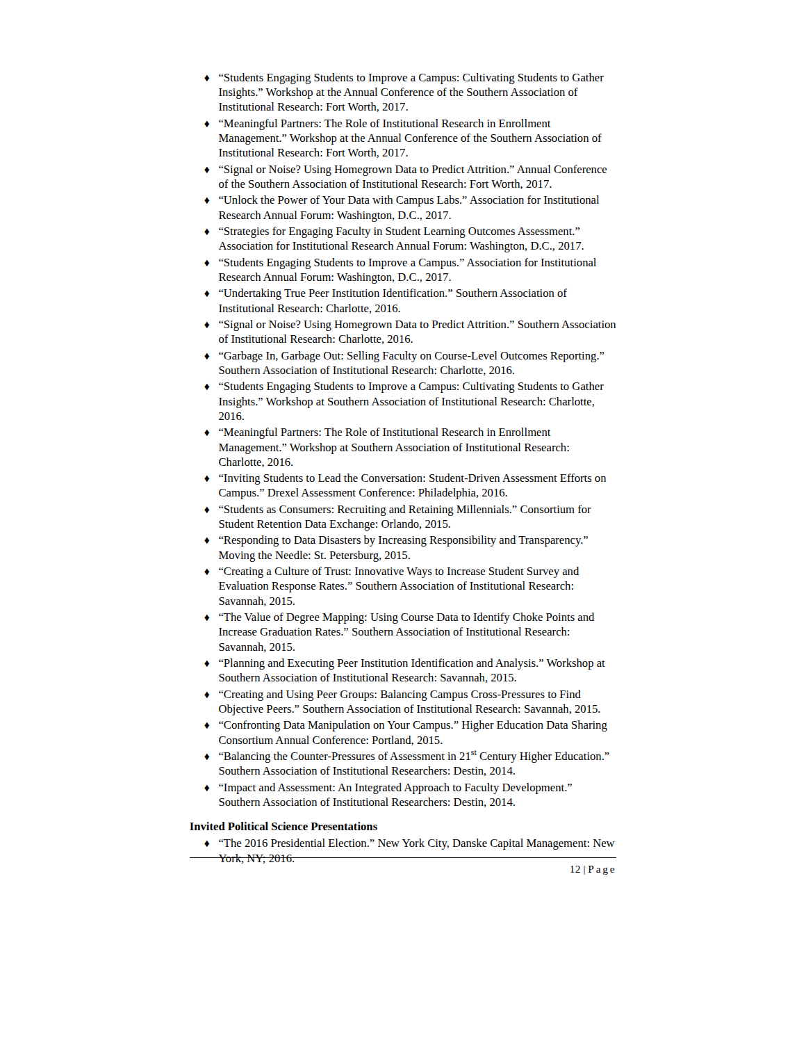“Students Engaging Students to Improve a Campus: Cultivating Students to Gather Insights.” Workshop at the Annual Conference of the Southern Association of Institutional Research: Fort Worth, 2017.
“Meaningful Partners: The Role of Institutional Research in Enrollment Management.” Workshop at the Annual Conference of the Southern Association of Institutional Research: Fort Worth, 2017.
“Signal or Noise? Using Homegrown Data to Predict Attrition.” Annual Conference of the Southern Association of Institutional Research: Fort Worth, 2017.
“Unlock the Power of Your Data with Campus Labs.” Association for Institutional Research Annual Forum: Washington, D.C., 2017.
“Strategies for Engaging Faculty in Student Learning Outcomes Assessment.” Association for Institutional Research Annual Forum: Washington, D.C., 2017.
“Students Engaging Students to Improve a Campus.” Association for Institutional Research Annual Forum: Washington, D.C., 2017.
“Undertaking True Peer Institution Identification.” Southern Association of Institutional Research: Charlotte, 2016.
“Signal or Noise? Using Homegrown Data to Predict Attrition.” Southern Association of Institutional Research: Charlotte, 2016.
“Garbage In, Garbage Out: Selling Faculty on Course-Level Outcomes Reporting.” Southern Association of Institutional Research: Charlotte, 2016.
“Students Engaging Students to Improve a Campus: Cultivating Students to Gather Insights.” Workshop at Southern Association of Institutional Research: Charlotte, 2016.
“Meaningful Partners: The Role of Institutional Research in Enrollment Management.” Workshop at Southern Association of Institutional Research: Charlotte, 2016.
“Inviting Students to Lead the Conversation: Student-Driven Assessment Efforts on Campus.” Drexel Assessment Conference: Philadelphia, 2016.
“Students as Consumers: Recruiting and Retaining Millennials.” Consortium for Student Retention Data Exchange: Orlando, 2015.
“Responding to Data Disasters by Increasing Responsibility and Transparency.” Moving the Needle: St. Petersburg, 2015.
“Creating a Culture of Trust: Innovative Ways to Increase Student Survey and Evaluation Response Rates.” Southern Association of Institutional Research: Savannah, 2015.
“The Value of Degree Mapping: Using Course Data to Identify Choke Points and Increase Graduation Rates.” Southern Association of Institutional Research: Savannah, 2015.
“Planning and Executing Peer Institution Identification and Analysis.” Workshop at Southern Association of Institutional Research: Savannah, 2015.
“Creating and Using Peer Groups: Balancing Campus Cross-Pressures to Find Objective Peers.” Southern Association of Institutional Research: Savannah, 2015.
“Confronting Data Manipulation on Your Campus.” Higher Education Data Sharing Consortium Annual Conference: Portland, 2015.
“Balancing the Counter-Pressures of Assessment in 21st Century Higher Education.” Southern Association of Institutional Researchers: Destin, 2014.
“Impact and Assessment: An Integrated Approach to Faculty Development.” Southern Association of Institutional Researchers: Destin, 2014.
Invited Political Science Presentations
“The 2016 Presidential Election.” New York City, Danske Capital Management: New York, NY; 2016.
12 | Page